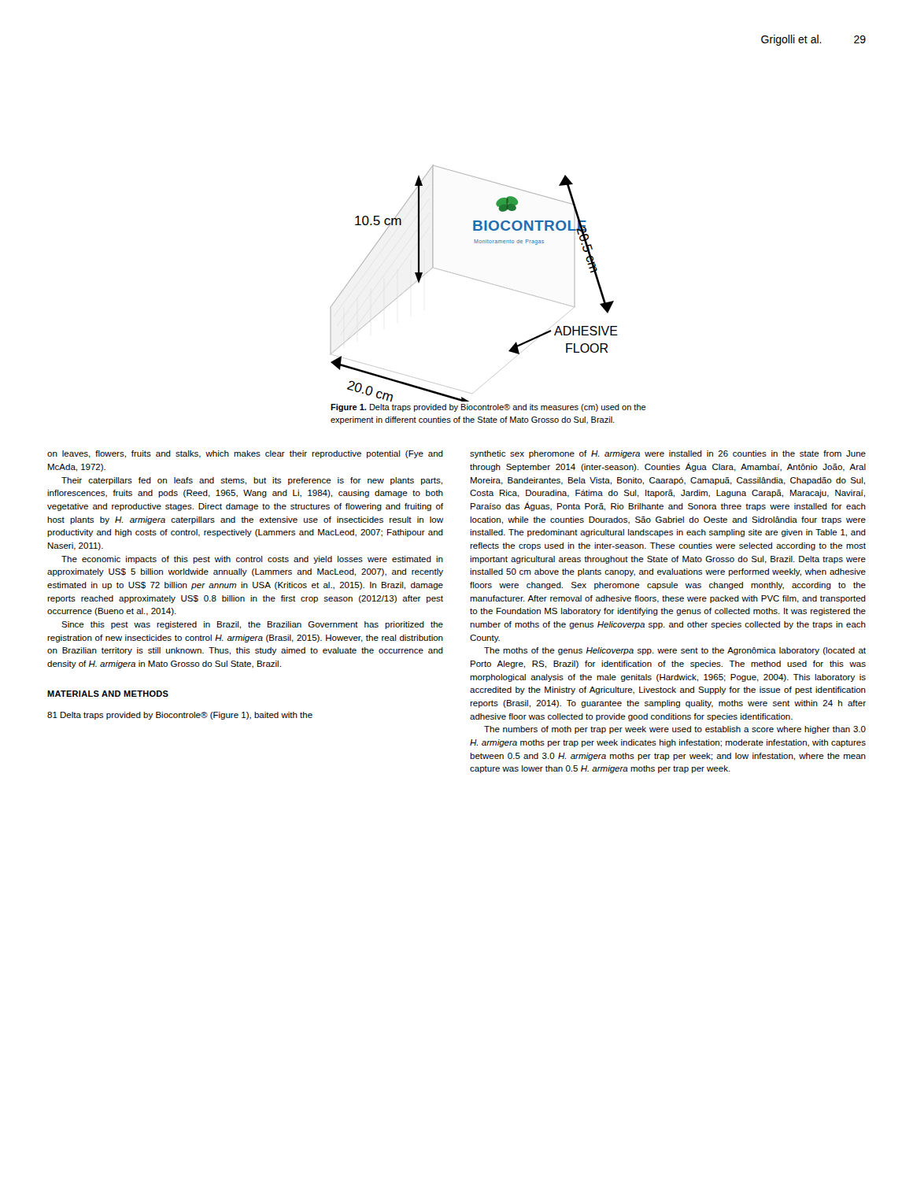Grigolli et al. 29
BIOCONTROLE Monitoramento de Pragas 10.5 cm 20.0 cm 20.5 cm ADHESIVE FLOOR
Figure 1. Delta traps provided by Biocontrole® and its measures (cm) used on the experiment in different counties of the State of Mato Grosso do Sul, Brazil.
on leaves, flowers, fruits and stalks, which makes clear their reproductive potential (Fye and McAda, 1972).
Their caterpillars fed on leafs and stems, but its preference is for new plants parts, inflorescences, fruits and pods (Reed, 1965, Wang and Li, 1984), causing damage to both vegetative and reproductive stages. Direct damage to the structures of flowering and fruiting of host plants by H. armigera caterpillars and the extensive use of insecticides result in low productivity and high costs of control, respectively (Lammers and MacLeod, 2007; Fathipour and Naseri, 2011).
The economic impacts of this pest with control costs and yield losses were estimated in approximately US$ 5 billion worldwide annually (Lammers and MacLeod, 2007), and recently estimated in up to US$ 72 billion per annum in USA (Kriticos et al., 2015). In Brazil, damage reports reached approximately US$ 0.8 billion in the first crop season (2012/13) after pest occurrence (Bueno et al., 2014).
Since this pest was registered in Brazil, the Brazilian Government has prioritized the registration of new insecticides to control H. armigera (Brasil, 2015). However, the real distribution on Brazilian territory is still unknown. Thus, this study aimed to evaluate the occurrence and density of H. armigera in Mato Grosso do Sul State, Brazil.
MATERIALS AND METHODS
81 Delta traps provided by Biocontrole® (Figure 1), baited with the
synthetic sex pheromone of H. armigera were installed in 26 counties in the state from June through September 2014 (inter-season). Counties Água Clara, Amambaí, Antônio João, Aral Moreira, Bandeirantes, Bela Vista, Bonito, Caarapó, Camapuã, Cassilândia, Chapadão do Sul, Costa Rica, Douradina, Fátima do Sul, Itaporã, Jardim, Laguna Carapã, Maracaju, Naviraí, Paraíso das Águas, Ponta Porã, Rio Brilhante and Sonora three traps were installed for each location, while the counties Dourados, São Gabriel do Oeste and Sidrolândia four traps were installed. The predominant agricultural landscapes in each sampling site are given in Table 1, and reflects the crops used in the inter-season. These counties were selected according to the most important agricultural areas throughout the State of Mato Grosso do Sul, Brazil. Delta traps were installed 50 cm above the plants canopy, and evaluations were performed weekly, when adhesive floors were changed. Sex pheromone capsule was changed monthly, according to the manufacturer. After removal of adhesive floors, these were packed with PVC film, and transported to the Foundation MS laboratory for identifying the genus of collected moths. It was registered the number of moths of the genus Helicoverpa spp. and other species collected by the traps in each County.
The moths of the genus Helicoverpa spp. were sent to the Agronômica laboratory (located at Porto Alegre, RS, Brazil) for identification of the species. The method used for this was morphological analysis of the male genitals (Hardwick, 1965; Pogue, 2004). This laboratory is accredited by the Ministry of Agriculture, Livestock and Supply for the issue of pest identification reports (Brasil, 2014). To guarantee the sampling quality, moths were sent within 24 h after adhesive floor was collected to provide good conditions for species identification.
The numbers of moth per trap per week were used to establish a score where higher than 3.0 H. armigera moths per trap per week indicates high infestation; moderate infestation, with captures between 0.5 and 3.0 H. armigera moths per trap per week; and low infestation, where the mean capture was lower than 0.5 H. armigera moths per trap per week.